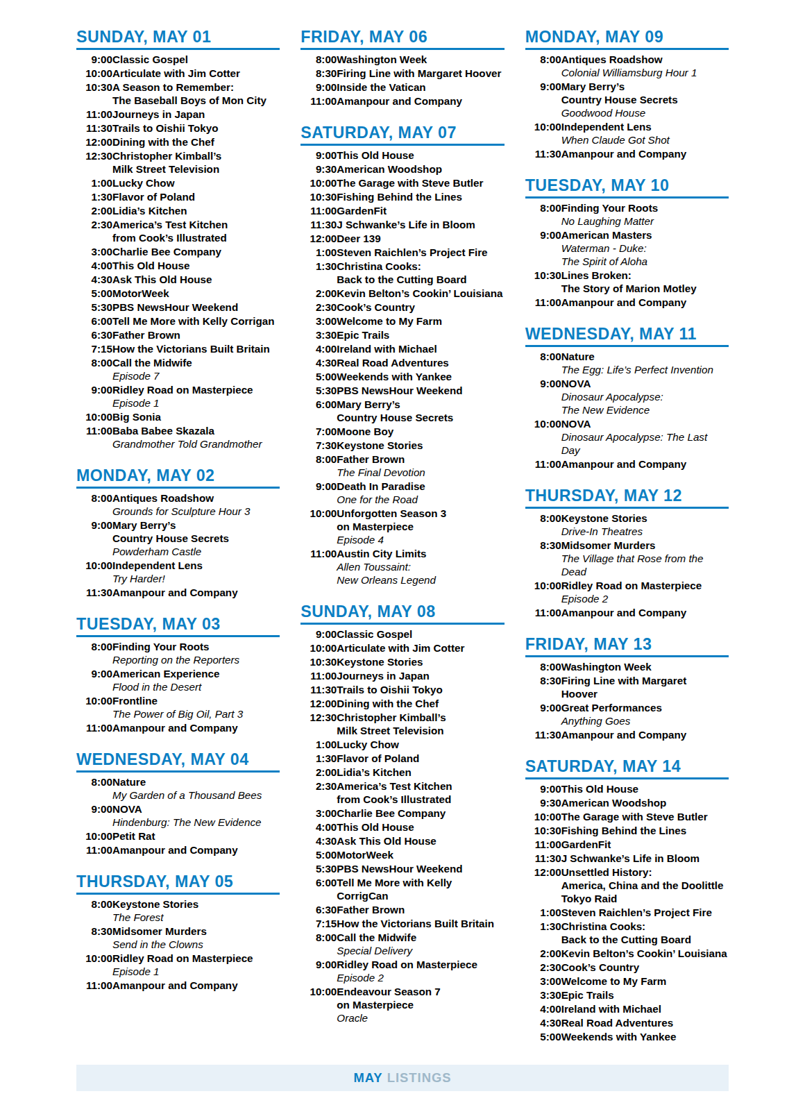SUNDAY, MAY 01
| 9:00 | Classic Gospel |
| 10:00 | Articulate with Jim Cotter |
| 10:30 | A Season to Remember: The Baseball Boys of Mon City |
| 11:00 | Journeys in Japan |
| 11:30 | Trails to Oishii Tokyo |
| 12:00 | Dining with the Chef |
| 12:30 | Christopher Kimball’s Milk Street Television |
| 1:00 | Lucky Chow |
| 1:30 | Flavor of Poland |
| 2:00 | Lidia’s Kitchen |
| 2:30 | America’s Test Kitchen from Cook’s Illustrated |
| 3:00 | Charlie Bee Company |
| 4:00 | This Old House |
| 4:30 | Ask This Old House |
| 5:00 | MotorWeek |
| 5:30 | PBS NewsHour Weekend |
| 6:00 | Tell Me More with Kelly Corrigan |
| 6:30 | Father Brown |
| 7:15 | How the Victorians Built Britain |
| 8:00 | Call the Midwife Episode 7 |
| 9:00 | Ridley Road on Masterpiece Episode 1 |
| 10:00 | Big Sonia |
| 11:00 | Baba Babee Skazala Grandmother Told Grandmother |
MONDAY, MAY 02
| 8:00 | Antiques Roadshow Grounds for Sculpture Hour 3 |
| 9:00 | Mary Berry’s Country House Secrets Powderham Castle |
| 10:00 | Independent Lens Try Harder! |
| 11:30 | Amanpour and Company |
TUESDAY, MAY 03
| 8:00 | Finding Your Roots Reporting on the Reporters |
| 9:00 | American Experience Flood in the Desert |
| 10:00 | Frontline The Power of Big Oil, Part 3 |
| 11:00 | Amanpour and Company |
WEDNESDAY, MAY 04
| 8:00 | Nature My Garden of a Thousand Bees |
| 9:00 | NOVA Hindenburg: The New Evidence |
| 10:00 | Petit Rat |
| 11:00 | Amanpour and Company |
THURSDAY, MAY 05
| 8:00 | Keystone Stories The Forest |
| 8:30 | Midsomer Murders Send in the Clowns |
| 10:00 | Ridley Road on Masterpiece Episode 1 |
| 11:00 | Amanpour and Company |
FRIDAY, MAY 06
| 8:00 | Washington Week |
| 8:30 | Firing Line with Margaret Hoover |
| 9:00 | Inside the Vatican |
| 11:00 | Amanpour and Company |
SATURDAY, MAY 07
| 9:00 | This Old House |
| 9:30 | American Woodshop |
| 10:00 | The Garage with Steve Butler |
| 10:30 | Fishing Behind the Lines |
| 11:00 | GardenFit |
| 11:30 | J Schwanke’s Life in Bloom |
| 12:00 | Deer 139 |
| 1:00 | Steven Raichlen’s Project Fire |
| 1:30 | Christina Cooks: Back to the Cutting Board |
| 2:00 | Kevin Belton’s Cookin’ Louisiana |
| 2:30 | Cook’s Country |
| 3:00 | Welcome to My Farm |
| 3:30 | Epic Trails |
| 4:00 | Ireland with Michael |
| 4:30 | Real Road Adventures |
| 5:00 | Weekends with Yankee |
| 5:30 | PBS NewsHour Weekend |
| 6:00 | Mary Berry’s Country House Secrets |
| 7:00 | Moone Boy |
| 7:30 | Keystone Stories |
| 8:00 | Father Brown The Final Devotion |
| 9:00 | Death In Paradise One for the Road |
| 10:00 | Unforgotten Season 3 on Masterpiece Episode 4 |
| 11:00 | Austin City Limits Allen Toussaint: New Orleans Legend |
SUNDAY, MAY 08
| 9:00 | Classic Gospel |
| 10:00 | Articulate with Jim Cotter |
| 10:30 | Keystone Stories |
| 11:00 | Journeys in Japan |
| 11:30 | Trails to Oishii Tokyo |
| 12:00 | Dining with the Chef |
| 12:30 | Christopher Kimball’s Milk Street Television |
| 1:00 | Lucky Chow |
| 1:30 | Flavor of Poland |
| 2:00 | Lidia’s Kitchen |
| 2:30 | America’s Test Kitchen from Cook’s Illustrated |
| 3:00 | Charlie Bee Company |
| 4:00 | This Old House |
| 4:30 | Ask This Old House |
| 5:00 | MotorWeek |
| 5:30 | PBS NewsHour Weekend |
| 6:00 | Tell Me More with Kelly CorrigCan |
| 6:30 | Father Brown |
| 7:15 | How the Victorians Built Britain |
| 8:00 | Call the Midwife Special Delivery |
| 9:00 | Ridley Road on Masterpiece Episode 2 |
| 10:00 | Endeavour Season 7 on Masterpiece Oracle |
MONDAY, MAY 09
| 8:00 | Antiques Roadshow Colonial Williamsburg Hour 1 |
| 9:00 | Mary Berry’s Country House Secrets Goodwood House |
| 10:00 | Independent Lens When Claude Got Shot |
| 11:30 | Amanpour and Company |
TUESDAY, MAY 10
| 8:00 | Finding Your Roots No Laughing Matter |
| 9:00 | American Masters Waterman - Duke: The Spirit of Aloha |
| 10:30 | Lines Broken: The Story of Marion Motley |
| 11:00 | Amanpour and Company |
WEDNESDAY, MAY 11
| 8:00 | Nature The Egg: Life’s Perfect Invention |
| 9:00 | NOVA Dinosaur Apocalypse: The New Evidence |
| 10:00 | NOVA Dinosaur Apocalypse: The Last Day |
| 11:00 | Amanpour and Company |
THURSDAY, MAY 12
| 8:00 | Keystone Stories Drive-In Theatres |
| 8:30 | Midsomer Murders The Village that Rose from the Dead |
| 10:00 | Ridley Road on Masterpiece Episode 2 |
| 11:00 | Amanpour and Company |
FRIDAY, MAY 13
| 8:00 | Washington Week |
| 8:30 | Firing Line with Margaret Hoover |
| 9:00 | Great Performances Anything Goes |
| 11:30 | Amanpour and Company |
SATURDAY, MAY 14
| 9:00 | This Old House |
| 9:30 | American Woodshop |
| 10:00 | The Garage with Steve Butler |
| 10:30 | Fishing Behind the Lines |
| 11:00 | GardenFit |
| 11:30 | J Schwanke’s Life in Bloom |
| 12:00 | Unsettled History: America, China and the Doolittle Tokyo Raid |
| 1:00 | Steven Raichlen’s Project Fire |
| 1:30 | Christina Cooks: Back to the Cutting Board |
| 2:00 | Kevin Belton’s Cookin’ Louisiana |
| 2:30 | Cook’s Country |
| 3:00 | Welcome to My Farm |
| 3:30 | Epic Trails |
| 4:00 | Ireland with Michael |
| 4:30 | Real Road Adventures |
| 5:00 | Weekends with Yankee |
MAY LISTINGS